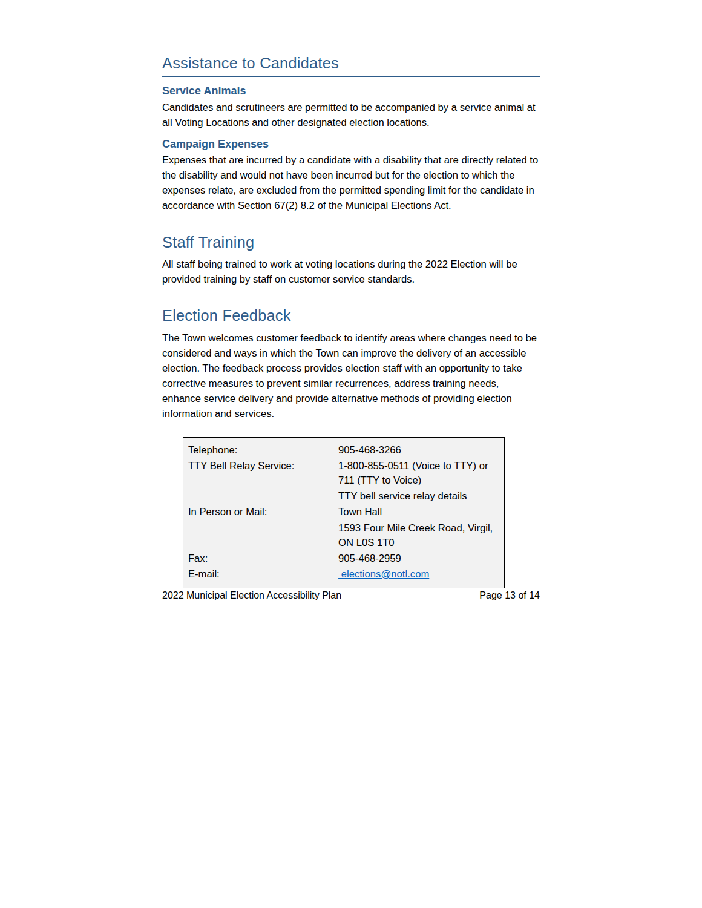Assistance to Candidates
Service Animals
Candidates and scrutineers are permitted to be accompanied by a service animal at all Voting Locations and other designated election locations.
Campaign Expenses
Expenses that are incurred by a candidate with a disability that are directly related to the disability and would not have been incurred but for the election to which the expenses relate, are excluded from the permitted spending limit for the candidate in accordance with Section 67(2) 8.2 of the Municipal Elections Act.
Staff Training
All staff being trained to work at voting locations during the 2022 Election will be provided training by staff on customer service standards.
Election Feedback
The Town welcomes customer feedback to identify areas where changes need to be considered and ways in which the Town can improve the delivery of an accessible election. The feedback process provides election staff with an opportunity to take corrective measures to prevent similar recurrences, address training needs, enhance service delivery and provide alternative methods of providing election information and services.
| Telephone: | 905-468-3266 |
| TTY Bell Relay Service: | 1-800-855-0511 (Voice to TTY) or 711 (TTY to Voice) |
| | TTY bell service relay details |
| In Person or Mail: | Town Hall |
| | 1593 Four Mile Creek Road, Virgil, ON L0S 1T0 |
| Fax: | 905-468-2959 |
| E-mail: | elections@notl.com |
2022 Municipal Election Accessibility Plan Page 13 of 14